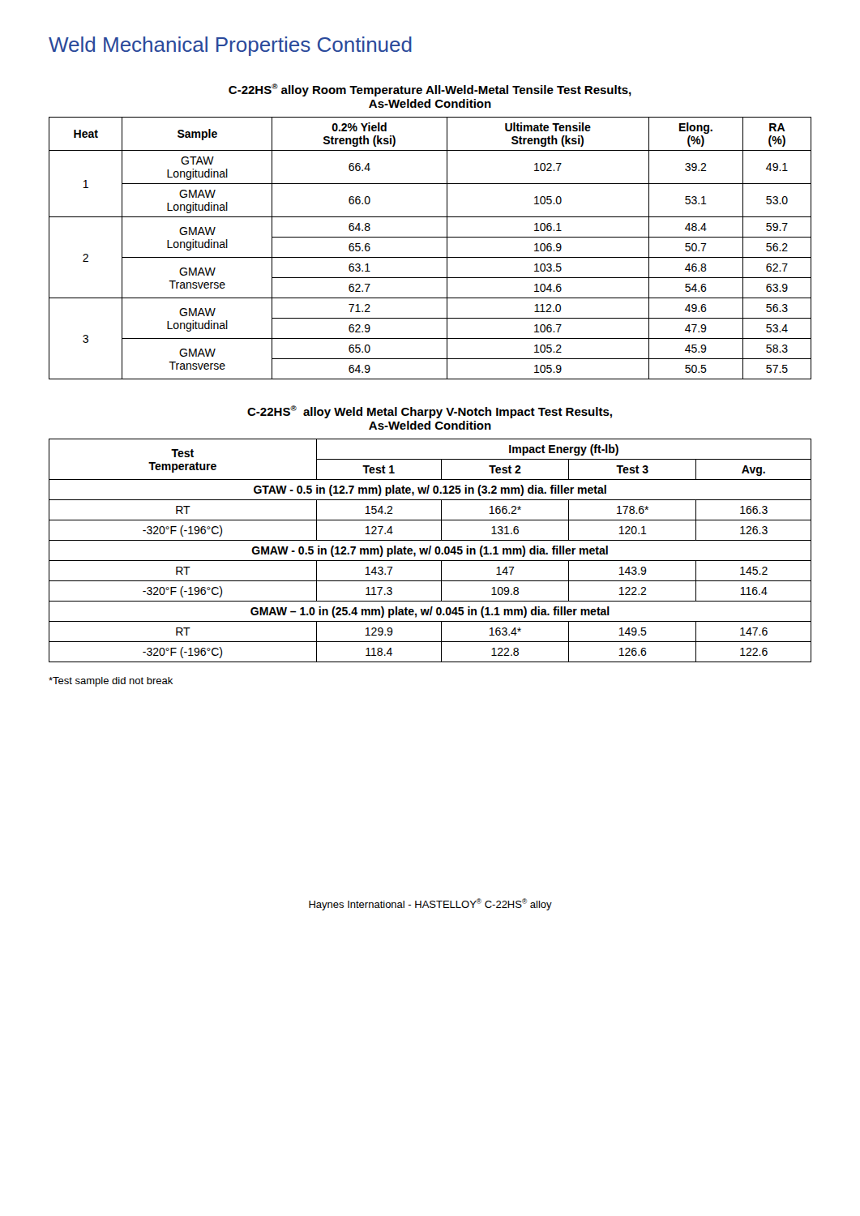Weld Mechanical Properties Continued
C-22HS® alloy Room Temperature All-Weld-Metal Tensile Test Results,
As-Welded Condition
| Heat | Sample | 0.2% Yield Strength (ksi) | Ultimate Tensile Strength (ksi) | Elong. (%) | RA (%) |
| --- | --- | --- | --- | --- | --- |
| 1 | GTAW Longitudinal | 66.4 | 102.7 | 39.2 | 49.1 |
| GMAW Longitudinal | 66.0 | 105.0 | 53.1 | 53.0 |
| 2 | GMAW Longitudinal | 64.8 | 106.1 | 48.4 | 59.7 |
| 65.6 | 106.9 | 50.7 | 56.2 |
| GMAW Transverse | 63.1 | 103.5 | 46.8 | 62.7 |
| 62.7 | 104.6 | 54.6 | 63.9 |
| 3 | GMAW Longitudinal | 71.2 | 112.0 | 49.6 | 56.3 |
| 62.9 | 106.7 | 47.9 | 53.4 |
| GMAW Transverse | 65.0 | 105.2 | 45.9 | 58.3 |
| 64.9 | 105.9 | 50.5 | 57.5 |
C-22HS® alloy Weld Metal Charpy V-Notch Impact Test Results,
As-Welded Condition
| Test Temperature | Impact Energy (ft-lb) |
| --- | --- |
| Test 1 | Test 2 | Test 3 | Avg. |
| GTAW - 0.5 in (12.7 mm) plate, w/ 0.125 in (3.2 mm) dia. filler metal |
| RT | 154.2 | 166.2* | 178.6* | 166.3 |
| -320°F (-196°C) | 127.4 | 131.6 | 120.1 | 126.3 |
| GMAW - 0.5 in (12.7 mm) plate, w/ 0.045 in (1.1 mm) dia. filler metal |
| RT | 143.7 | 147 | 143.9 | 145.2 |
| -320°F (-196°C) | 117.3 | 109.8 | 122.2 | 116.4 |
| GMAW – 1.0 in (25.4 mm) plate, w/ 0.045 in (1.1 mm) dia. filler metal |
| RT | 129.9 | 163.4* | 149.5 | 147.6 |
| -320°F (-196°C) | 118.4 | 122.8 | 126.6 | 122.6 |
*Test sample did not break
Haynes International - HASTELLOY® C-22HS® alloy